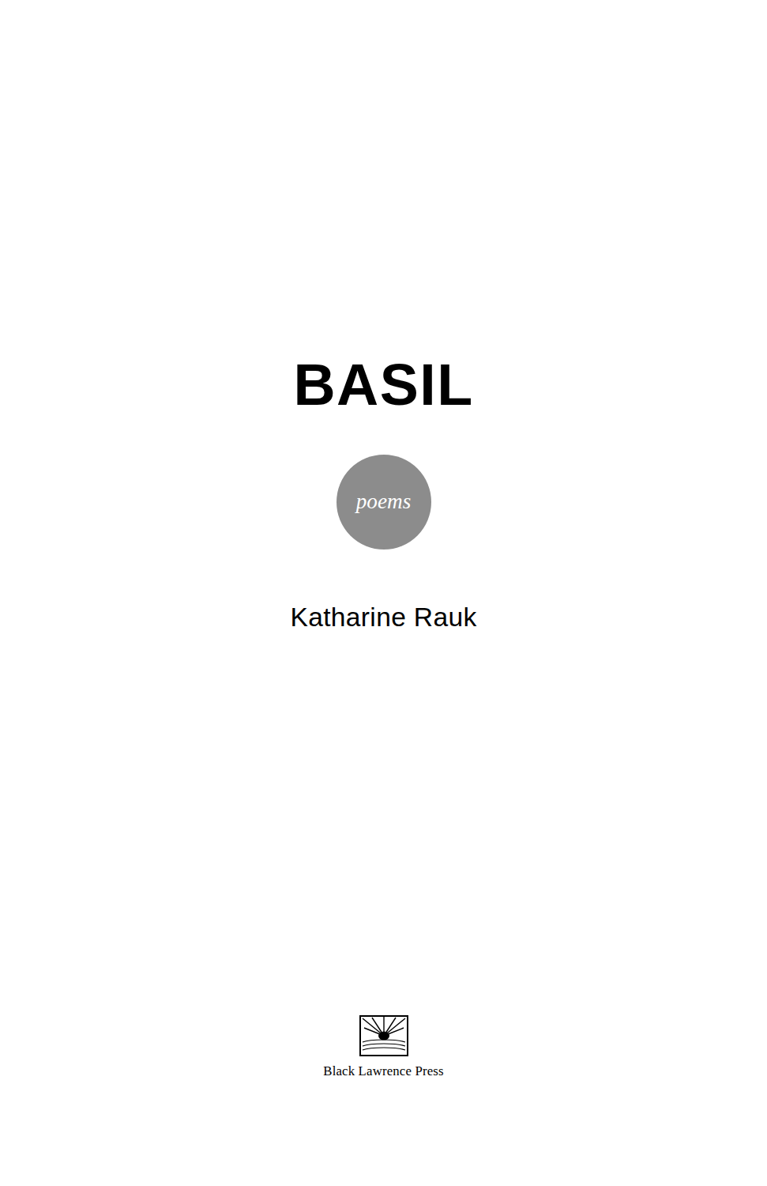BASIL
poems
Katharine Rauk
Black Lawrence Press